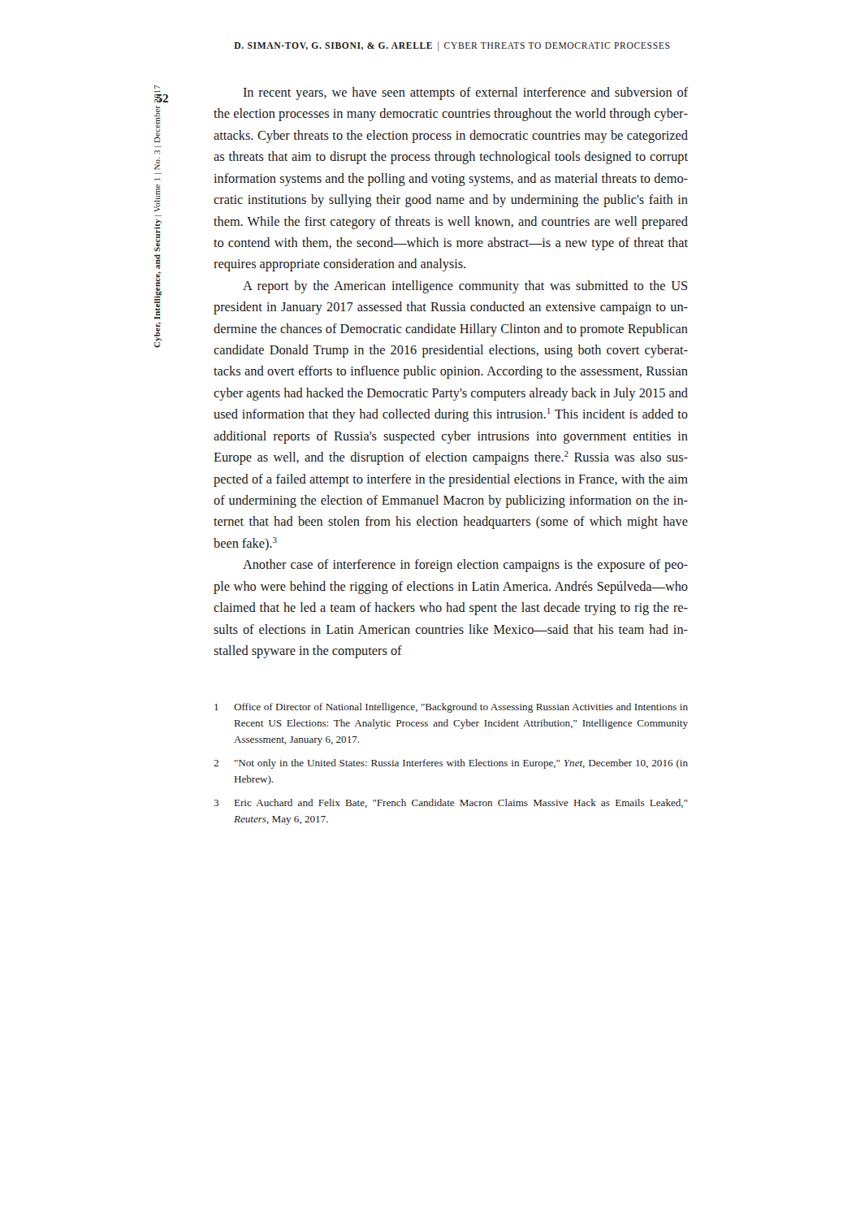52
Cyber, Intelligence, and Security | Volume 1 | No. 3 | December 2017
D. Siman-Tov, G. Siboni, & G. Arelle|Cyber Threats to Democratic Processes
In recent years, we have seen attempts of external interference and subversion of the election processes in many democratic countries throughout the world through cyberattacks. Cyber threats to the election process in democratic countries may be categorized as threats that aim to disrupt the process through technological tools designed to corrupt information systems and the polling and voting systems, and as material threats to democratic institutions by sullying their good name and by undermining the public's faith in them. While the first category of threats is well known, and countries are well prepared to contend with them, the second—which is more abstract—is a new type of threat that requires appropriate consideration and analysis.
A report by the American intelligence community that was submitted to the US president in January 2017 assessed that Russia conducted an extensive campaign to undermine the chances of Democratic candidate Hillary Clinton and to promote Republican candidate Donald Trump in the 2016 presidential elections, using both covert cyberattacks and overt efforts to influence public opinion. According to the assessment, Russian cyber agents had hacked the Democratic Party's computers already back in July 2015 and used information that they had collected during this intrusion.1 This incident is added to additional reports of Russia's suspected cyber intrusions into government entities in Europe as well, and the disruption of election campaigns there.2 Russia was also suspected of a failed attempt to interfere in the presidential elections in France, with the aim of undermining the election of Emmanuel Macron by publicizing information on the internet that had been stolen from his election headquarters (some of which might have been fake).3
Another case of interference in foreign election campaigns is the exposure of people who were behind the rigging of elections in Latin America. Andrés Sepúlveda—who claimed that he led a team of hackers who had spent the last decade trying to rig the results of elections in Latin American countries like Mexico—said that his team had installed spyware in the computers of
Office of Director of National Intelligence, "Background to Assessing Russian Activities and Intentions in Recent US Elections: The Analytic Process and Cyber Incident Attribution," Intelligence Community Assessment, January 6, 2017.
"Not only in the United States: Russia Interferes with Elections in Europe," Ynet, December 10, 2016 (in Hebrew).
Eric Auchard and Felix Bate, "French Candidate Macron Claims Massive Hack as Emails Leaked," Reuters, May 6, 2017.